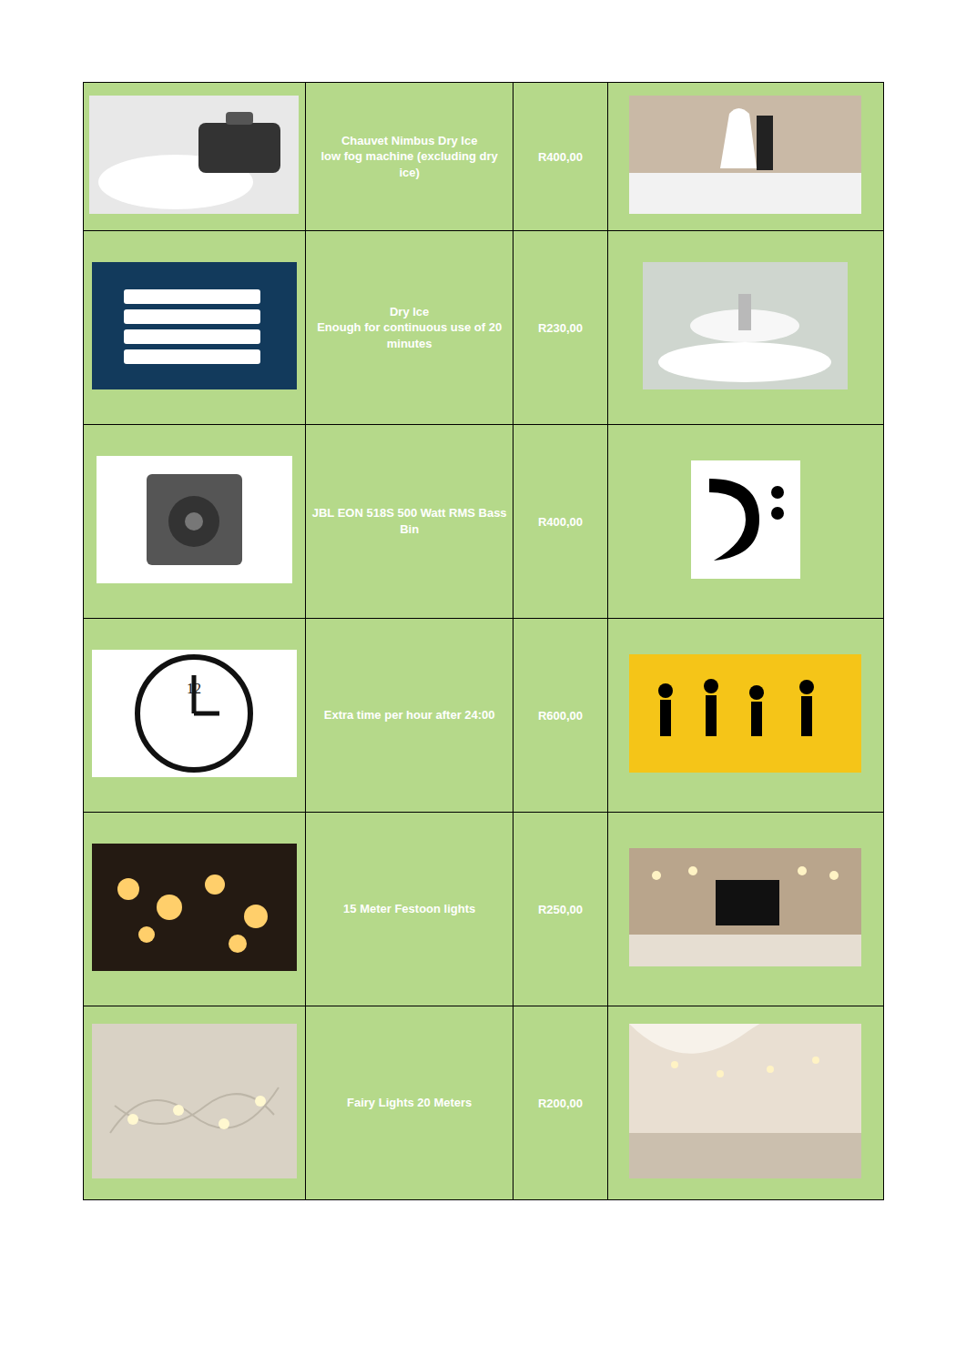| | Chauvet Nimbus Dry Ice low fog machine (excluding dry ice) | R400,00 | |
| | Dry Ice Enough for continuous use of 20 minutes | R230,00 | |
| | JBL EON 518S 500 Watt RMS Bass Bin | R400,00 | |
| | Extra time per hour after 24:00 | R600,00 | |
| | 15 Meter Festoon lights | R250,00 | |
| | Fairy Lights 20 Meters | R200,00 | |